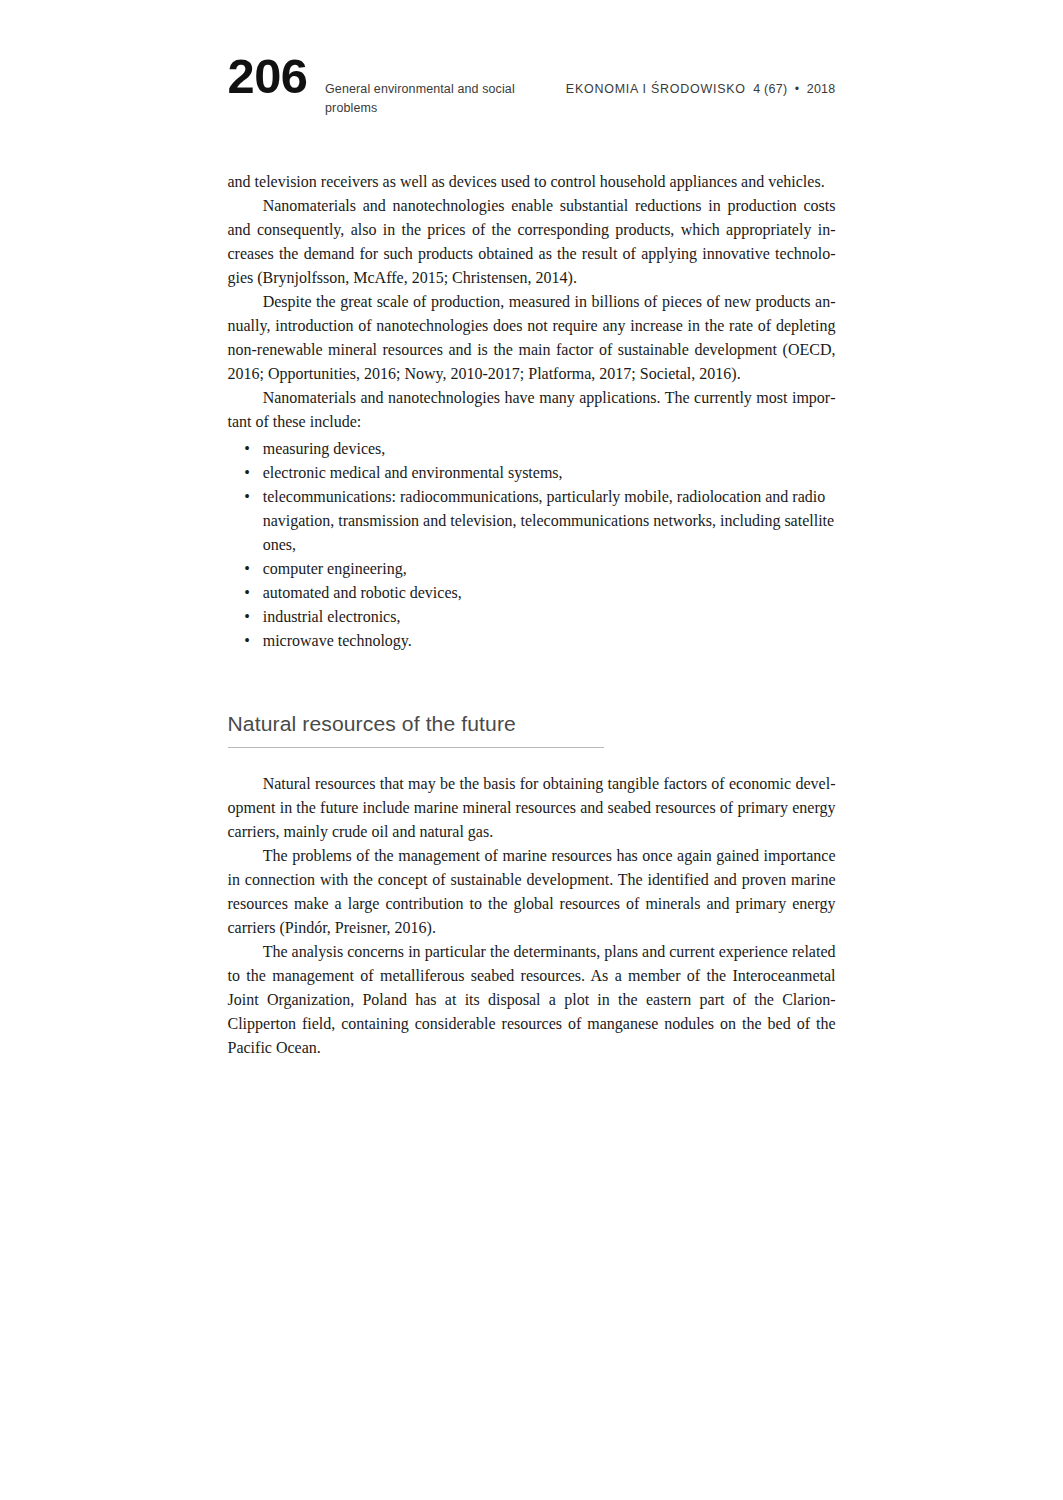206
General environmental and social problems Ekonomia i Środowisko 4 (67) • 2018
and television receivers as well as devices used to control household appliances and vehicles.
Nanomaterials and nanotechnologies enable substantial reductions in production costs and consequently, also in the prices of the corresponding products, which appropriately increases the demand for such products obtained as the result of applying innovative technologies (Brynjolfsson, McAffe, 2015; Christensen, 2014).
Despite the great scale of production, measured in billions of pieces of new products annually, introduction of nanotechnologies does not require any increase in the rate of depleting non-renewable mineral resources and is the main factor of sustainable development (OECD, 2016; Opportunities, 2016; Nowy, 2010-2017; Platforma, 2017; Societal, 2016).
Nanomaterials and nanotechnologies have many applications. The currently most important of these include:
measuring devices,
electronic medical and environmental systems,
telecommunications: radiocommunications, particularly mobile, radiolocation and radio navigation, transmission and television, telecommunications networks, including satellite ones,
computer engineering,
automated and robotic devices,
industrial electronics,
microwave technology.
Natural resources of the future
Natural resources that may be the basis for obtaining tangible factors of economic development in the future include marine mineral resources and seabed resources of primary energy carriers, mainly crude oil and natural gas.
The problems of the management of marine resources has once again gained importance in connection with the concept of sustainable development. The identified and proven marine resources make a large contribution to the global resources of minerals and primary energy carriers (Pindór, Preisner, 2016).
The analysis concerns in particular the determinants, plans and current experience related to the management of metalliferous seabed resources. As a member of the Interoceanmetal Joint Organization, Poland has at its disposal a plot in the eastern part of the Clarion-Clipperton field, containing considerable resources of manganese nodules on the bed of the Pacific Ocean.